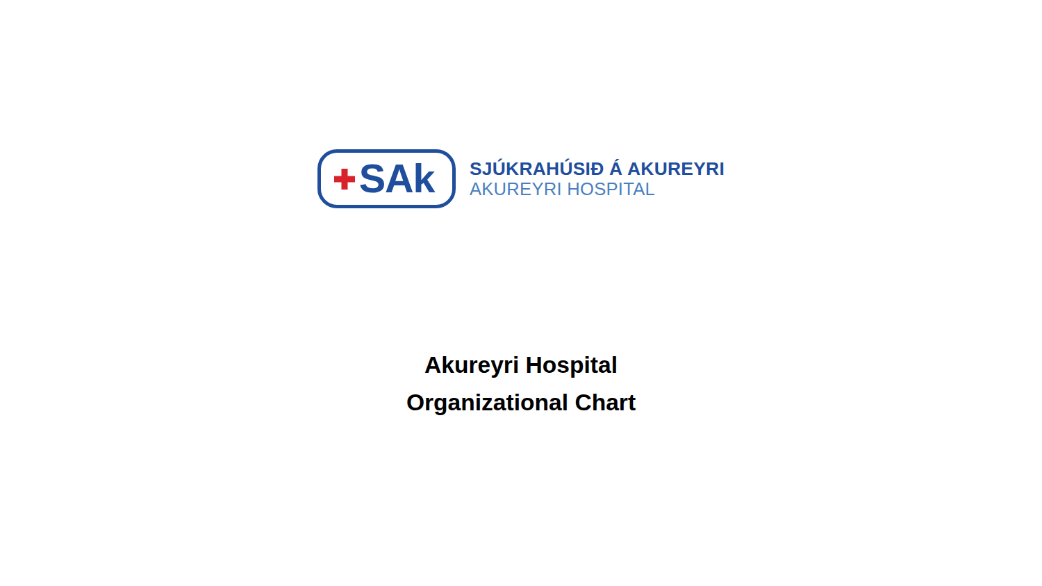SAk
SJÚKRAHÚSIÐ Á AKUREYRI
AKUREYRI HOSPITAL
Akureyri Hospital
Organizational Chart